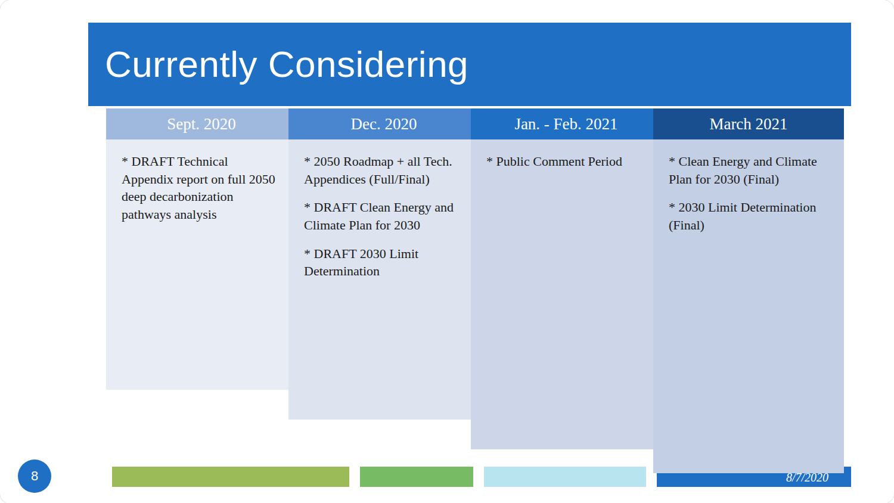Currently Considering
Sept. 2020
* DRAFT Technical Appendix report on full 2050 deep decarbonization pathways analysis
Dec. 2020
* 2050 Roadmap + all Tech. Appendices (Full/Final)
* DRAFT Clean Energy and Climate Plan for 2030
* DRAFT 2030 Limit Determination
Jan. - Feb. 2021
* Public Comment Period
March 2021
* Clean Energy and Climate Plan for 2030 (Final)
* 2030 Limit Determination (Final)
8
8/7/2020